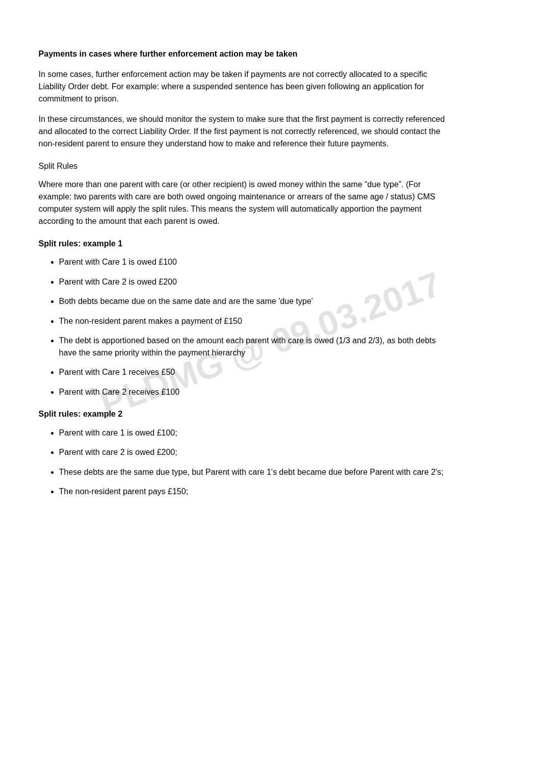PLDMG @ 09.03.2017
Payments in cases where further enforcement action may be taken
In some cases, further enforcement action may be taken if payments are not correctly allocated to a specific Liability Order debt. For example: where a suspended sentence has been given following an application for commitment to prison.
In these circumstances, we should monitor the system to make sure that the first payment is correctly referenced and allocated to the correct Liability Order. If the first payment is not correctly referenced, we should contact the non-resident parent to ensure they understand how to make and reference their future payments.
Split Rules
Where more than one parent with care (or other recipient) is owed money within the same “due type”. (For example: two parents with care are both owed ongoing maintenance or arrears of the same age / status) CMS computer system will apply the split rules. This means the system will automatically apportion the payment according to the amount that each parent is owed.
Split rules: example 1
Parent with Care 1 is owed £100
Parent with Care 2 is owed £200
Both debts became due on the same date and are the same 'due type'
The non-resident parent makes a payment of £150
The debt is apportioned based on the amount each parent with care is owed (1/3 and 2/3), as both debts have the same priority within the payment hierarchy
Parent with Care 1 receives £50
Parent with Care 2 receives £100
Split rules: example 2
Parent with care 1 is owed £100;
Parent with care 2 is owed £200;
These debts are the same due type, but Parent with care 1's debt became due before Parent with care 2's;
The non-resident parent pays £150;